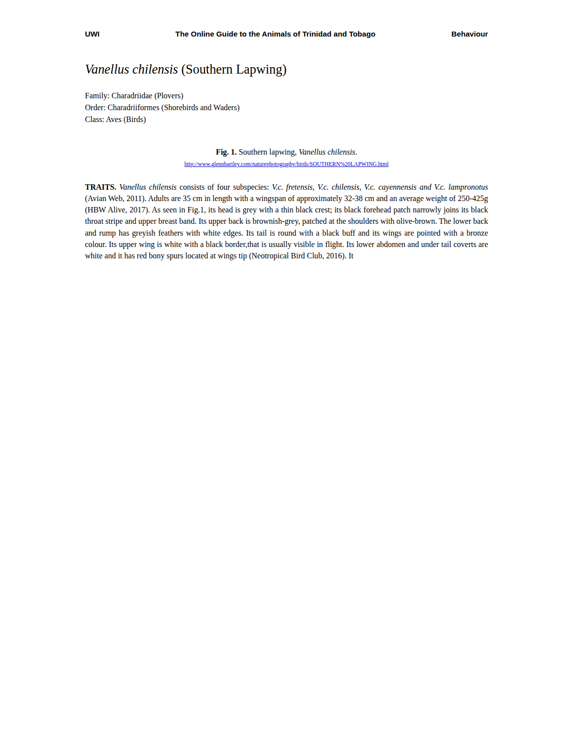UWI The Online Guide to the Animals of Trinidad and Tobago Behaviour
Vanellus chilensis (Southern Lapwing)
Family: Charadriidae (Plovers)
Order: Charadriiformes (Shorebirds and Waders)
Class: Aves (Birds)
Fig. 1. Southern lapwing, Vanellus chilensis. http://www.glennbartley.com/naturephotography/birds/SOUTHERN%20LAPWING.html
TRAITS. Vanellus chilensis consists of four subspecies: V.c. fretensis, V.c. chilensis, V.c. cayennensis and V.c. lampronotus (Avian Web, 2011). Adults are 35 cm in length with a wingspan of approximately 32-38 cm and an average weight of 250-425g (HBW Alive, 2017). As seen in Fig.1, its head is grey with a thin black crest; its black forehead patch narrowly joins its black throat stripe and upper breast band. Its upper back is brownish-grey, patched at the shoulders with olive-brown. The lower back and rump has greyish feathers with white edges. Its tail is round with a black buff and its wings are pointed with a bronze colour. Its upper wing is white with a black border,that is usually visible in flight. Its lower abdomen and under tail coverts are white and it has red bony spurs located at wings tip (Neotropical Bird Club, 2016). It